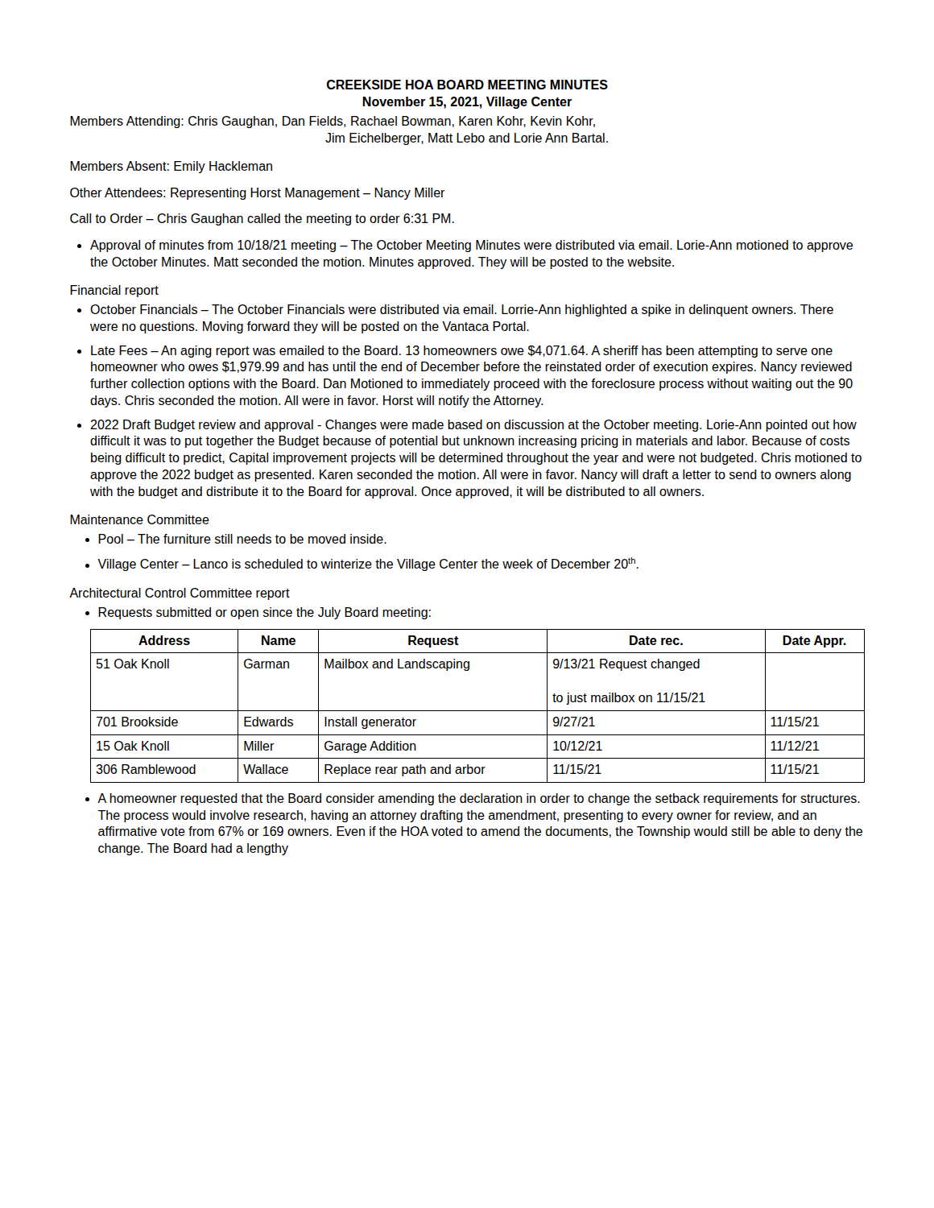CREEKSIDE HOA BOARD MEETING MINUTES
November 15, 2021, Village Center
Members Attending: Chris Gaughan, Dan Fields, Rachael Bowman, Karen Kohr, Kevin Kohr,
Jim Eichelberger, Matt Lebo and Lorie Ann Bartal.
Members Absent: Emily Hackleman
Other Attendees: Representing Horst Management – Nancy Miller
Call to Order – Chris Gaughan called the meeting to order 6:31 PM.
Approval of minutes from 10/18/21 meeting – The October Meeting Minutes were distributed via email. Lorie-Ann motioned to approve the October Minutes. Matt seconded the motion. Minutes approved. They will be posted to the website.
Financial report
October Financials – The October Financials were distributed via email. Lorrie-Ann highlighted a spike in delinquent owners. There were no questions. Moving forward they will be posted on the Vantaca Portal.
Late Fees – An aging report was emailed to the Board. 13 homeowners owe $4,071.64. A sheriff has been attempting to serve one homeowner who owes $1,979.99 and has until the end of December before the reinstated order of execution expires. Nancy reviewed further collection options with the Board. Dan Motioned to immediately proceed with the foreclosure process without waiting out the 90 days. Chris seconded the motion. All were in favor. Horst will notify the Attorney.
2022 Draft Budget review and approval - Changes were made based on discussion at the October meeting. Lorie-Ann pointed out how difficult it was to put together the Budget because of potential but unknown increasing pricing in materials and labor. Because of costs being difficult to predict, Capital improvement projects will be determined throughout the year and were not budgeted. Chris motioned to approve the 2022 budget as presented. Karen seconded the motion. All were in favor. Nancy will draft a letter to send to owners along with the budget and distribute it to the Board for approval. Once approved, it will be distributed to all owners.
Maintenance Committee
Pool – The furniture still needs to be moved inside.
Village Center – Lanco is scheduled to winterize the Village Center the week of December 20th.
Architectural Control Committee report
Requests submitted or open since the July Board meeting:
| Address | Name | Request | Date rec. | Date Appr. |
| --- | --- | --- | --- | --- |
| 51 Oak Knoll | Garman | Mailbox and Landscaping | 9/13/21 Request changed to just mailbox on 11/15/21 | |
| 701 Brookside | Edwards | Install generator | 9/27/21 | 11/15/21 |
| 15 Oak Knoll | Miller | Garage Addition | 10/12/21 | 11/12/21 |
| 306 Ramblewood | Wallace | Replace rear path and arbor | 11/15/21 | 11/15/21 |
A homeowner requested that the Board consider amending the declaration in order to change the setback requirements for structures. The process would involve research, having an attorney drafting the amendment, presenting to every owner for review, and an affirmative vote from 67% or 169 owners. Even if the HOA voted to amend the documents, the Township would still be able to deny the change. The Board had a lengthy